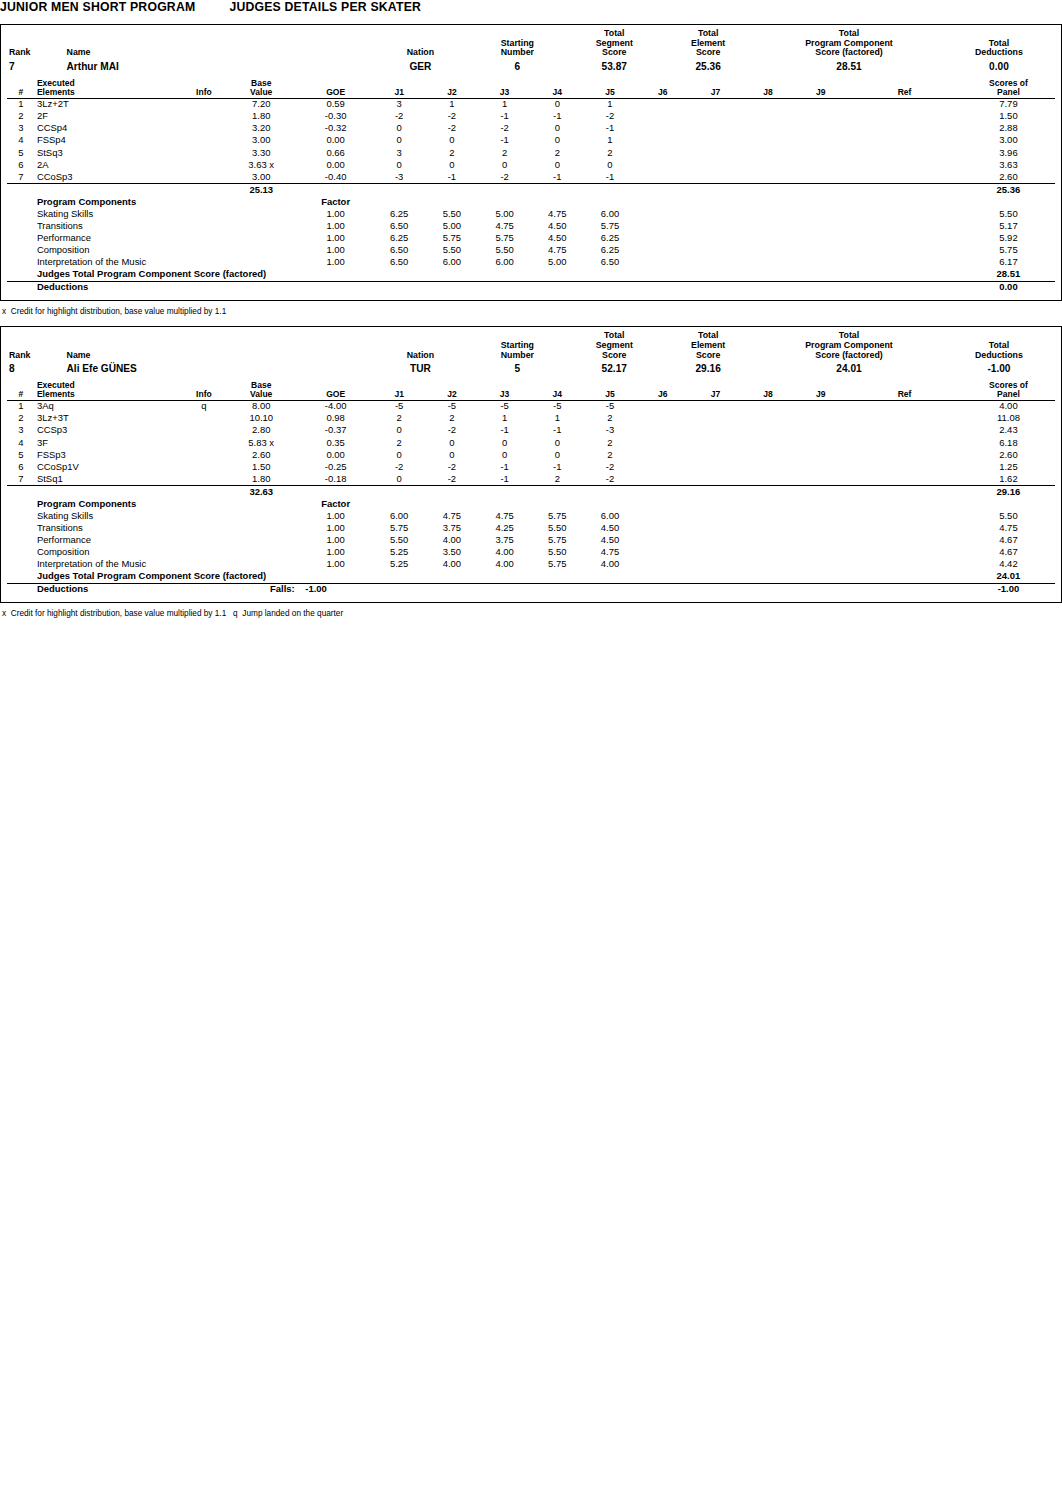JUNIOR MEN SHORT PROGRAM JUDGES DETAILS PER SKATER
| Rank | Name | Nation | Starting Number | Total Segment Score | Total Element Score | Total Program Component Score (factored) | Total Deductions |
| --- | --- | --- | --- | --- | --- | --- | --- |
| 7 | Arthur MAI | GER | 6 | 53.87 | 25.36 | 28.51 | 0.00 |
| # | Executed Elements | Info | Base Value | GOE | J1 | J2 | J3 | J4 | J5 | J6 | J7 | J8 | J9 | Ref | Scores of Panel |
| --- | --- | --- | --- | --- | --- | --- | --- | --- | --- | --- | --- | --- | --- | --- | --- |
| 1 | 3Lz+2T | | 7.20 | 0.59 | 3 | 1 | 1 | 0 | 1 | | | | | | 7.79 |
| 2 | 2F | | 1.80 | -0.30 | -2 | -2 | -1 | -1 | -2 | | | | | | 1.50 |
| 3 | CCSp4 | | 3.20 | -0.32 | 0 | -2 | -2 | 0 | -1 | | | | | | 2.88 |
| 4 | FSSp4 | | 3.00 | 0.00 | 0 | 0 | -1 | 0 | 1 | | | | | | 3.00 |
| 5 | StSq3 | | 3.30 | 0.66 | 3 | 2 | 2 | 2 | 2 | | | | | | 3.96 |
| 6 | 2A | | 3.63 x | 0.00 | 0 | 0 | 0 | 0 | 0 | | | | | | 3.63 |
| 7 | CCoSp3 | | 3.00 | -0.40 | -3 | -1 | -2 | -1 | -1 | | | | | | 2.60 |
| | | | 25.13 | | | | | | | | | | | | 25.36 |
| | Program Components | Factor | | | | | | | | | | | |
| | Skating Skills | 1.00 | 6.25 | 5.50 | 5.00 | 4.75 | 6.00 | | | | | | 5.50 |
| | Transitions | 1.00 | 6.50 | 5.00 | 4.75 | 4.50 | 5.75 | | | | | | 5.17 |
| | Performance | 1.00 | 6.25 | 5.75 | 5.75 | 4.50 | 6.25 | | | | | | 5.92 |
| | Composition | 1.00 | 6.50 | 5.50 | 5.50 | 4.75 | 6.25 | | | | | | 5.75 |
| | Interpretation of the Music | 1.00 | 6.50 | 6.00 | 6.00 | 5.00 | 6.50 | | | | | | 6.17 |
| | Judges Total Program Component Score (factored) | | | | | | | | | | | 28.51 |
| | Deductions | | | | | | | | | | | 0.00 |
x Credit for highlight distribution, base value multiplied by 1.1
| Rank | Name | Nation | Starting Number | Total Segment Score | Total Element Score | Total Program Component Score (factored) | Total Deductions |
| --- | --- | --- | --- | --- | --- | --- | --- |
| 8 | Ali Efe GÜNES | TUR | 5 | 52.17 | 29.16 | 24.01 | -1.00 |
| # | Executed Elements | Info | Base Value | GOE | J1 | J2 | J3 | J4 | J5 | J6 | J7 | J8 | J9 | Ref | Scores of Panel |
| --- | --- | --- | --- | --- | --- | --- | --- | --- | --- | --- | --- | --- | --- | --- | --- |
| 1 | 3Aq | q | 8.00 | -4.00 | -5 | -5 | -5 | -5 | -5 | | | | | | 4.00 |
| 2 | 3Lz+3T | | 10.10 | 0.98 | 2 | 2 | 1 | 1 | 2 | | | | | | 11.08 |
| 3 | CCSp3 | | 2.80 | -0.37 | 0 | -2 | -1 | -1 | -3 | | | | | | 2.43 |
| 4 | 3F | | 5.83 x | 0.35 | 2 | 0 | 0 | 0 | 2 | | | | | | 6.18 |
| 5 | FSSp3 | | 2.60 | 0.00 | 0 | 0 | 0 | 0 | 2 | | | | | | 2.60 |
| 6 | CCoSp1V | | 1.50 | -0.25 | -2 | -2 | -1 | -1 | -2 | | | | | | 1.25 |
| 7 | StSq1 | | 1.80 | -0.18 | 0 | -2 | -1 | 2 | -2 | | | | | | 1.62 |
| | | | 32.63 | | | | | | | | | | | | 29.16 |
| | Program Components | Factor | | | | | | | | | | | |
| | Skating Skills | 1.00 | 6.00 | 4.75 | 4.75 | 5.75 | 6.00 | | | | | | 5.50 |
| | Transitions | 1.00 | 5.75 | 3.75 | 4.25 | 5.50 | 4.50 | | | | | | 4.75 |
| | Performance | 1.00 | 5.50 | 4.00 | 3.75 | 5.75 | 4.50 | | | | | | 4.67 |
| | Composition | 1.00 | 5.25 | 3.50 | 4.00 | 5.50 | 4.75 | | | | | | 4.67 |
| | Interpretation of the Music | 1.00 | 5.25 | 4.00 | 4.00 | 5.75 | 4.00 | | | | | | 4.42 |
| | Judges Total Program Component Score (factored) | | | | | | | | | | | 24.01 |
| | Deductions | Falls: -1.00 | | | | | | | | | | | -1.00 |
x Credit for highlight distribution, base value multiplied by 1.1 q Jump landed on the quarter